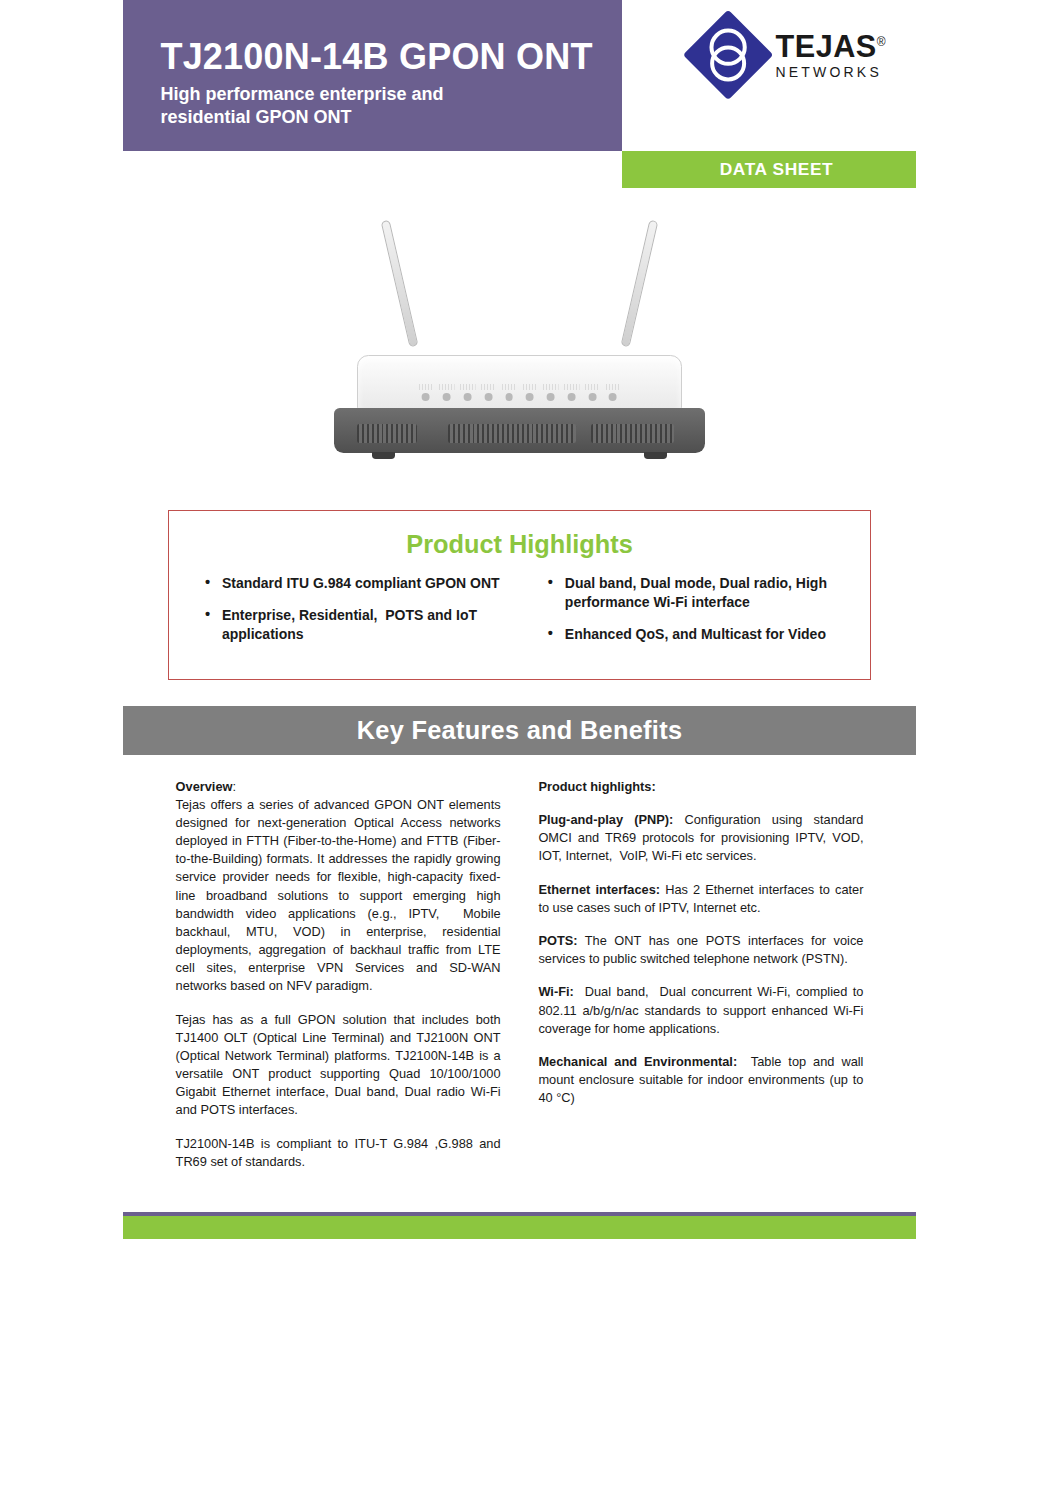TJ2100N-14B GPON ONT
High performance enterprise and residential GPON ONT
TEJAS®
NETWORKS
DATA SHEET
Product Highlights
Standard ITU G.984 compliant GPON ONT
Enterprise, Residential, POTS and IoT applications
Dual band, Dual mode, Dual radio, High performance Wi-Fi interface
Enhanced QoS, and Multicast for Video
Key Features and Benefits
Overview:
Tejas offers a series of advanced GPON ONT elements designed for next-generation Optical Access networks deployed in FTTH (Fiber-to-the-Home) and FTTB (Fiber-to-the-Building) formats. It addresses the rapidly growing service provider needs for flexible, high-capacity fixed-line broadband solutions to support emerging high bandwidth video applications (e.g., IPTV, Mobile backhaul, MTU, VOD) in enterprise, residential deployments, aggregation of backhaul traffic from LTE cell sites, enterprise VPN Services and SD-WAN networks based on NFV paradigm.
Tejas has as a full GPON solution that includes both TJ1400 OLT (Optical Line Terminal) and TJ2100N ONT (Optical Network Terminal) platforms. TJ2100N-14B is a versatile ONT product supporting Quad 10/100/1000 Gigabit Ethernet interface, Dual band, Dual radio Wi-Fi and POTS interfaces.
TJ2100N-14B is compliant to ITU-T G.984 ,G.988 and TR69 set of standards.
Product highlights:
Plug-and-play (PNP): Configuration using standard OMCI and TR69 protocols for provisioning IPTV, VOD, IOT, Internet, VoIP, Wi-Fi etc services.
Ethernet interfaces: Has 2 Ethernet interfaces to cater to use cases such of IPTV, Internet etc.
POTS: The ONT has one POTS interfaces for voice services to public switched telephone network (PSTN).
Wi-Fi: Dual band, Dual concurrent Wi-Fi, complied to 802.11 a/b/g/n/ac standards to support enhanced Wi-Fi coverage for home applications.
Mechanical and Environmental: Table top and wall mount enclosure suitable for indoor environments (up to 40 °C)